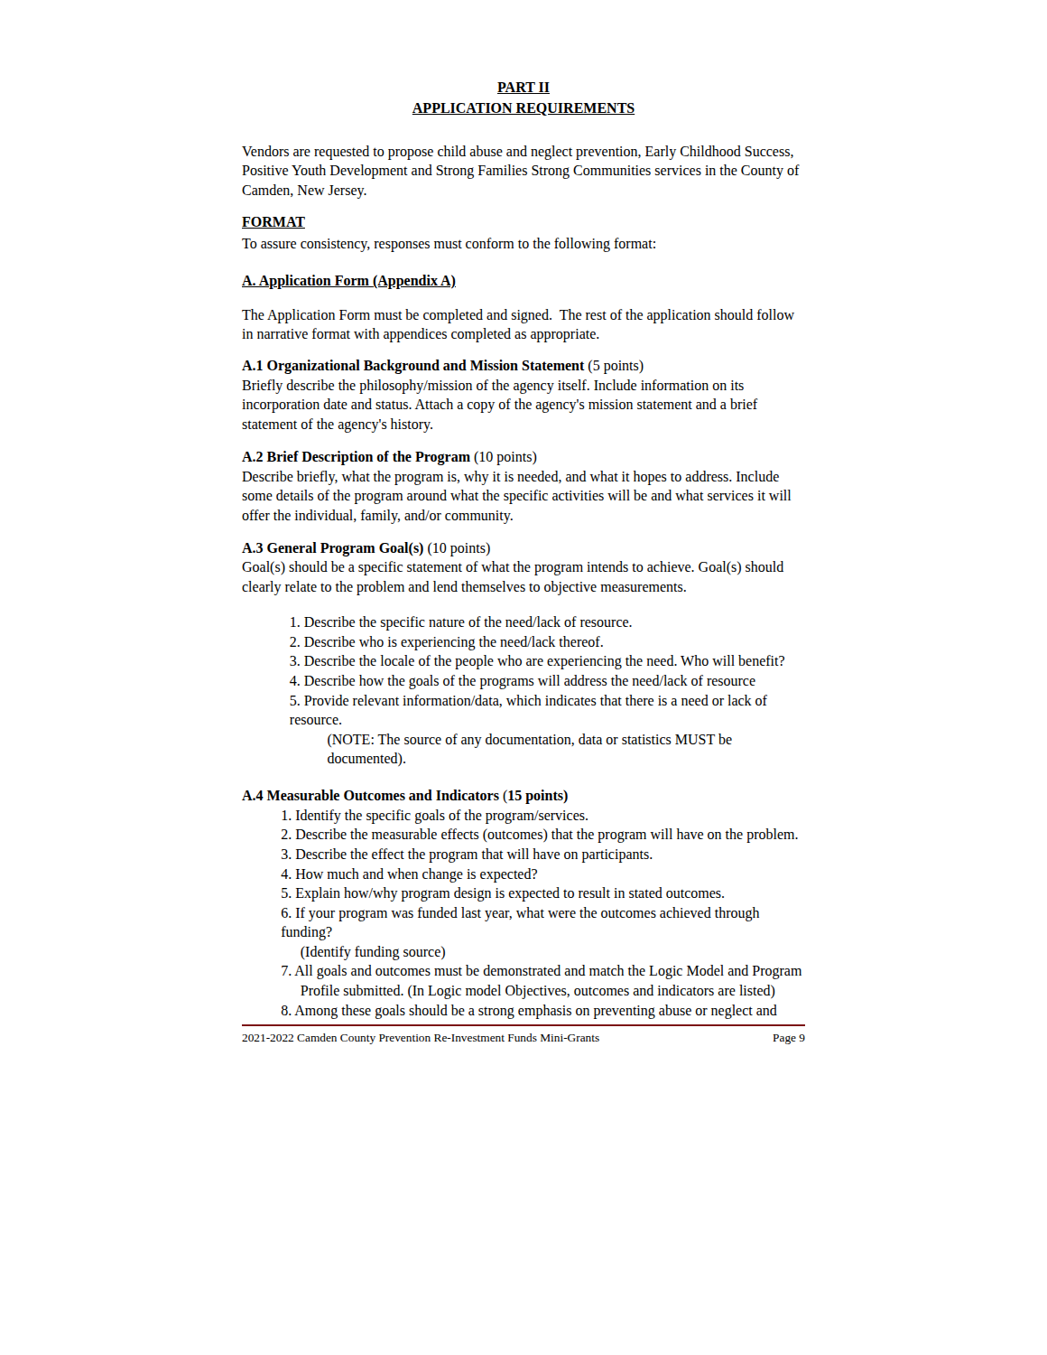PART II
APPLICATION REQUIREMENTS
Vendors are requested to propose child abuse and neglect prevention, Early Childhood Success, Positive Youth Development and Strong Families Strong Communities services in the County of Camden, New Jersey.
FORMAT
To assure consistency, responses must conform to the following format:
A. Application Form (Appendix A)
The Application Form must be completed and signed. The rest of the application should follow in narrative format with appendices completed as appropriate.
A.1 Organizational Background and Mission Statement (5 points)
Briefly describe the philosophy/mission of the agency itself. Include information on its incorporation date and status. Attach a copy of the agency's mission statement and a brief statement of the agency's history.
A.2 Brief Description of the Program (10 points)
Describe briefly, what the program is, why it is needed, and what it hopes to address. Include some details of the program around what the specific activities will be and what services it will offer the individual, family, and/or community.
A.3 General Program Goal(s) (10 points)
Goal(s) should be a specific statement of what the program intends to achieve. Goal(s) should clearly relate to the problem and lend themselves to objective measurements.
1. Describe the specific nature of the need/lack of resource.
2. Describe who is experiencing the need/lack thereof.
3. Describe the locale of the people who are experiencing the need. Who will benefit?
4. Describe how the goals of the programs will address the need/lack of resource
5. Provide relevant information/data, which indicates that there is a need or lack of resource.
(NOTE: The source of any documentation, data or statistics MUST be documented).
A.4 Measurable Outcomes and Indicators (15 points)
1. Identify the specific goals of the program/services.
2. Describe the measurable effects (outcomes) that the program will have on the problem.
3. Describe the effect the program that will have on participants.
4. How much and when change is expected?
5. Explain how/why program design is expected to result in stated outcomes.
6. If your program was funded last year, what were the outcomes achieved through funding?
(Identify funding source)
7. All goals and outcomes must be demonstrated and match the Logic Model and Program
Profile submitted. (In Logic model Objectives, outcomes and indicators are listed)
8. Among these goals should be a strong emphasis on preventing abuse or neglect and
2021-2022 Camden County Prevention Re-Investment Funds Mini-Grants Page 9